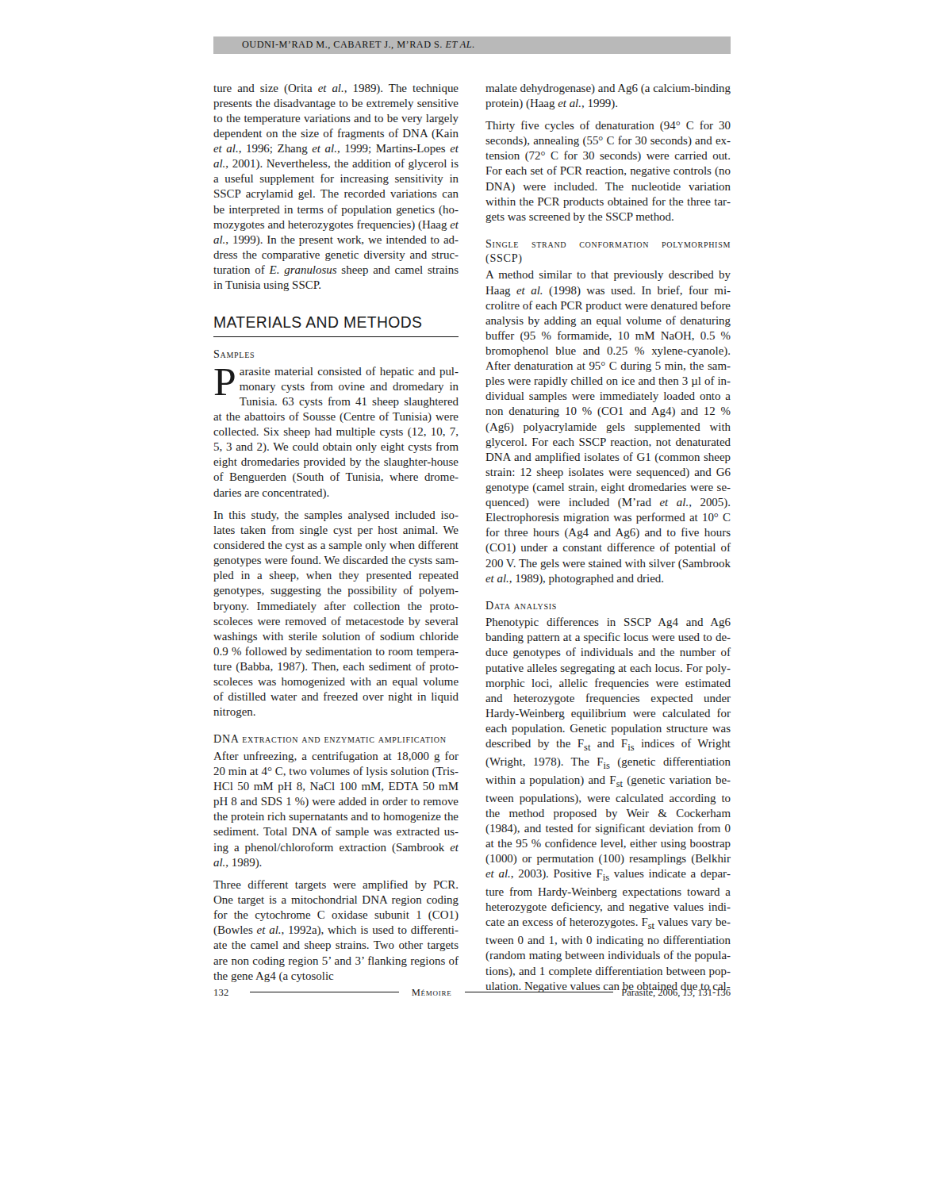OUDNI-M’RAD M., CABARET J., M’RAD S. ET AL.
ture and size (Orita et al., 1989). The technique presents the disadvantage to be extremely sensitive to the temperature variations and to be very largely dependent on the size of fragments of DNA (Kain et al., 1996; Zhang et al., 1999; Martins-Lopes et al., 2001). Nevertheless, the addition of glycerol is a useful supplement for increasing sensitivity in SSCP acrylamid gel. The recorded variations can be interpreted in terms of population genetics (homozygotes and heterozygotes frequencies) (Haag et al., 1999). In the present work, we intended to address the comparative genetic diversity and structuration of E. granulosus sheep and camel strains in Tunisia using SSCP.
MATERIALS AND METHODS
Samples
Parasite material consisted of hepatic and pulmonary cysts from ovine and dromedary in Tunisia. 63 cysts from 41 sheep slaughtered at the abattoirs of Sousse (Centre of Tunisia) were collected. Six sheep had multiple cysts (12, 10, 7, 5, 3 and 2). We could obtain only eight cysts from eight dromedaries provided by the slaughter-house of Benguerden (South of Tunisia, where dromedaries are concentrated).
In this study, the samples analysed included isolates taken from single cyst per host animal. We considered the cyst as a sample only when different genotypes were found. We discarded the cysts sampled in a sheep, when they presented repeated genotypes, suggesting the possibility of polyembryony. Immediately after collection the protoscoleces were removed of metacestode by several washings with sterile solution of sodium chloride 0.9 % followed by sedimentation to room temperature (Babba, 1987). Then, each sediment of protoscoleces was homogenized with an equal volume of distilled water and freezed over night in liquid nitrogen.
DNA extraction and enzymatic amplification
After unfreezing, a centrifugation at 18,000 g for 20 min at 4° C, two volumes of lysis solution (Tris-HCl 50 mM pH 8, NaCl 100 mM, EDTA 50 mM pH 8 and SDS 1 %) were added in order to remove the protein rich supernatants and to homogenize the sediment. Total DNA of sample was extracted using a phenol/chloroform extraction (Sambrook et al., 1989).
Three different targets were amplified by PCR. One target is a mitochondrial DNA region coding for the cytochrome C oxidase subunit 1 (CO1) (Bowles et al., 1992a), which is used to differentiate the camel and sheep strains. Two other targets are non coding region 5’ and 3’ flanking regions of the gene Ag4 (a cytosolic
malate dehydrogenase) and Ag6 (a calcium-binding protein) (Haag et al., 1999).
Thirty five cycles of denaturation (94° C for 30 seconds), annealing (55° C for 30 seconds) and extension (72° C for 30 seconds) were carried out. For each set of PCR reaction, negative controls (no DNA) were included. The nucleotide variation within the PCR products obtained for the three targets was screened by the SSCP method.
Single strand conformation polymorphism (SSCP)
A method similar to that previously described by Haag et al. (1998) was used. In brief, four microlitre of each PCR product were denatured before analysis by adding an equal volume of denaturing buffer (95 % formamide, 10 mM NaOH, 0.5 % bromophenol blue and 0.25 % xylene-cyanole). After denaturation at 95° C during 5 min, the samples were rapidly chilled on ice and then 3 µl of individual samples were immediately loaded onto a non denaturing 10 % (CO1 and Ag4) and 12 % (Ag6) polyacrylamide gels supplemented with glycerol. For each SSCP reaction, not denaturated DNA and amplified isolates of G1 (common sheep strain: 12 sheep isolates were sequenced) and G6 genotype (camel strain, eight dromedaries were sequenced) were included (M’rad et al., 2005). Electrophoresis migration was performed at 10° C for three hours (Ag4 and Ag6) and to five hours (CO1) under a constant difference of potential of 200 V. The gels were stained with silver (Sambrook et al., 1989), photographed and dried.
Data analysis
Phenotypic differences in SSCP Ag4 and Ag6 banding pattern at a specific locus were used to deduce genotypes of individuals and the number of putative alleles segregating at each locus. For polymorphic loci, allelic frequencies were estimated and heterozygote frequencies expected under Hardy-Weinberg equilibrium were calculated for each population. Genetic population structure was described by the Fst and Fis indices of Wright (Wright, 1978). The Fis (genetic differentiation within a population) and Fst (genetic variation between populations), were calculated according to the method proposed by Weir & Cockerham (1984), and tested for significant deviation from 0 at the 95 % confidence level, either using boostrap (1000) or permutation (100) resamplings (Belkhir et al., 2003). Positive Fis values indicate a departure from Hardy-Weinberg expectations toward a heterozygote deficiency, and negative values indicate an excess of heterozygotes. Fst values vary between 0 and 1, with 0 indicating no differentiation (random mating between individuals of the populations), and 1 complete differentiation between population. Negative values can be obtained due to cal-
132
Mémoire
Parasite, 2006, 13, 131-136